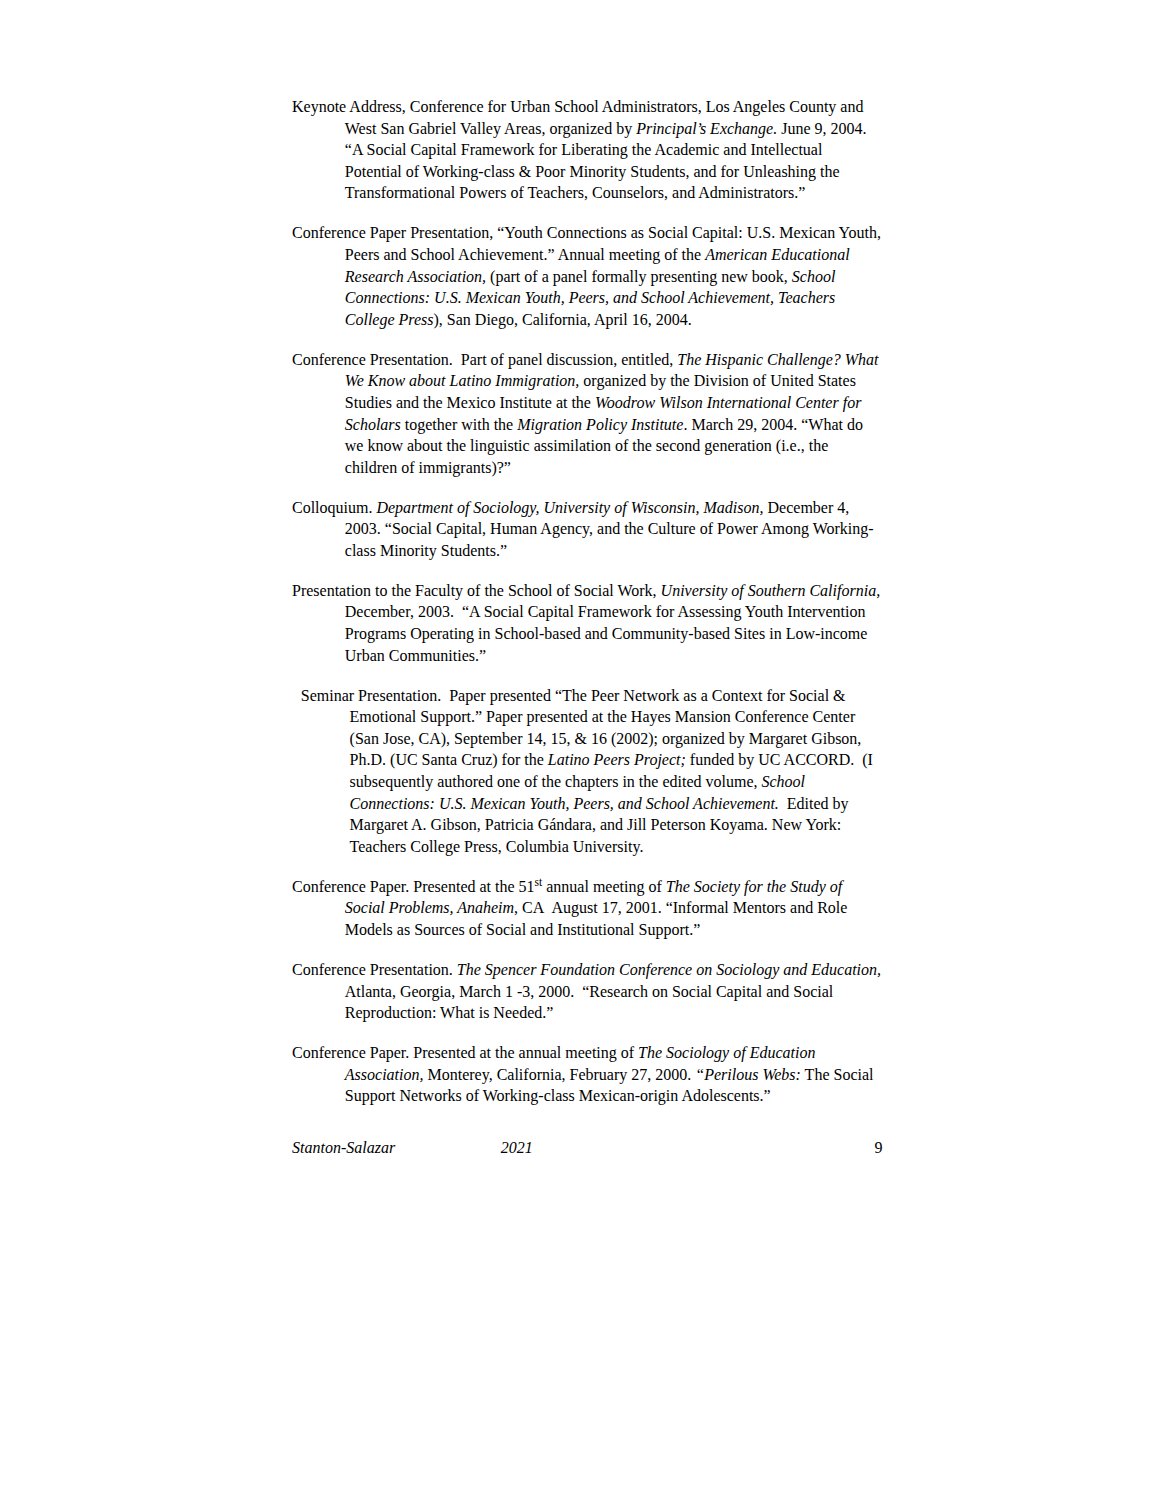Keynote Address, Conference for Urban School Administrators, Los Angeles County and West San Gabriel Valley Areas, organized by Principal’s Exchange. June 9, 2004. “A Social Capital Framework for Liberating the Academic and Intellectual Potential of Working-class & Poor Minority Students, and for Unleashing the Transformational Powers of Teachers, Counselors, and Administrators.”
Conference Paper Presentation, “Youth Connections as Social Capital: U.S. Mexican Youth, Peers and School Achievement.” Annual meeting of the American Educational Research Association, (part of a panel formally presenting new book, School Connections: U.S. Mexican Youth, Peers, and School Achievement, Teachers College Press), San Diego, California, April 16, 2004.
Conference Presentation. Part of panel discussion, entitled, The Hispanic Challenge? What We Know about Latino Immigration, organized by the Division of United States Studies and the Mexico Institute at the Woodrow Wilson International Center for Scholars together with the Migration Policy Institute. March 29, 2004. “What do we know about the linguistic assimilation of the second generation (i.e., the children of immigrants)?”
Colloquium. Department of Sociology, University of Wisconsin, Madison, December 4, 2003. “Social Capital, Human Agency, and the Culture of Power Among Working-class Minority Students.”
Presentation to the Faculty of the School of Social Work, University of Southern California, December, 2003. “A Social Capital Framework for Assessing Youth Intervention Programs Operating in School-based and Community-based Sites in Low-income Urban Communities.”
Seminar Presentation. Paper presented “The Peer Network as a Context for Social & Emotional Support.” Paper presented at the Hayes Mansion Conference Center (San Jose, CA), September 14, 15, & 16 (2002); organized by Margaret Gibson, Ph.D. (UC Santa Cruz) for the Latino Peers Project; funded by UC ACCORD. (I subsequently authored one of the chapters in the edited volume, School Connections: U.S. Mexican Youth, Peers, and School Achievement. Edited by Margaret A. Gibson, Patricia Gándara, and Jill Peterson Koyama. New York: Teachers College Press, Columbia University.
Conference Paper. Presented at the 51st annual meeting of The Society for the Study of Social Problems, Anaheim, CA August 17, 2001. “Informal Mentors and Role Models as Sources of Social and Institutional Support.”
Conference Presentation. The Spencer Foundation Conference on Sociology and Education, Atlanta, Georgia, March 1 -3, 2000. “Research on Social Capital and Social Reproduction: What is Needed.”
Conference Paper. Presented at the annual meeting of The Sociology of Education Association, Monterey, California, February 27, 2000. “Perilous Webs: The Social Support Networks of Working-class Mexican-origin Adolescents.”
Stanton-Salazar 20219